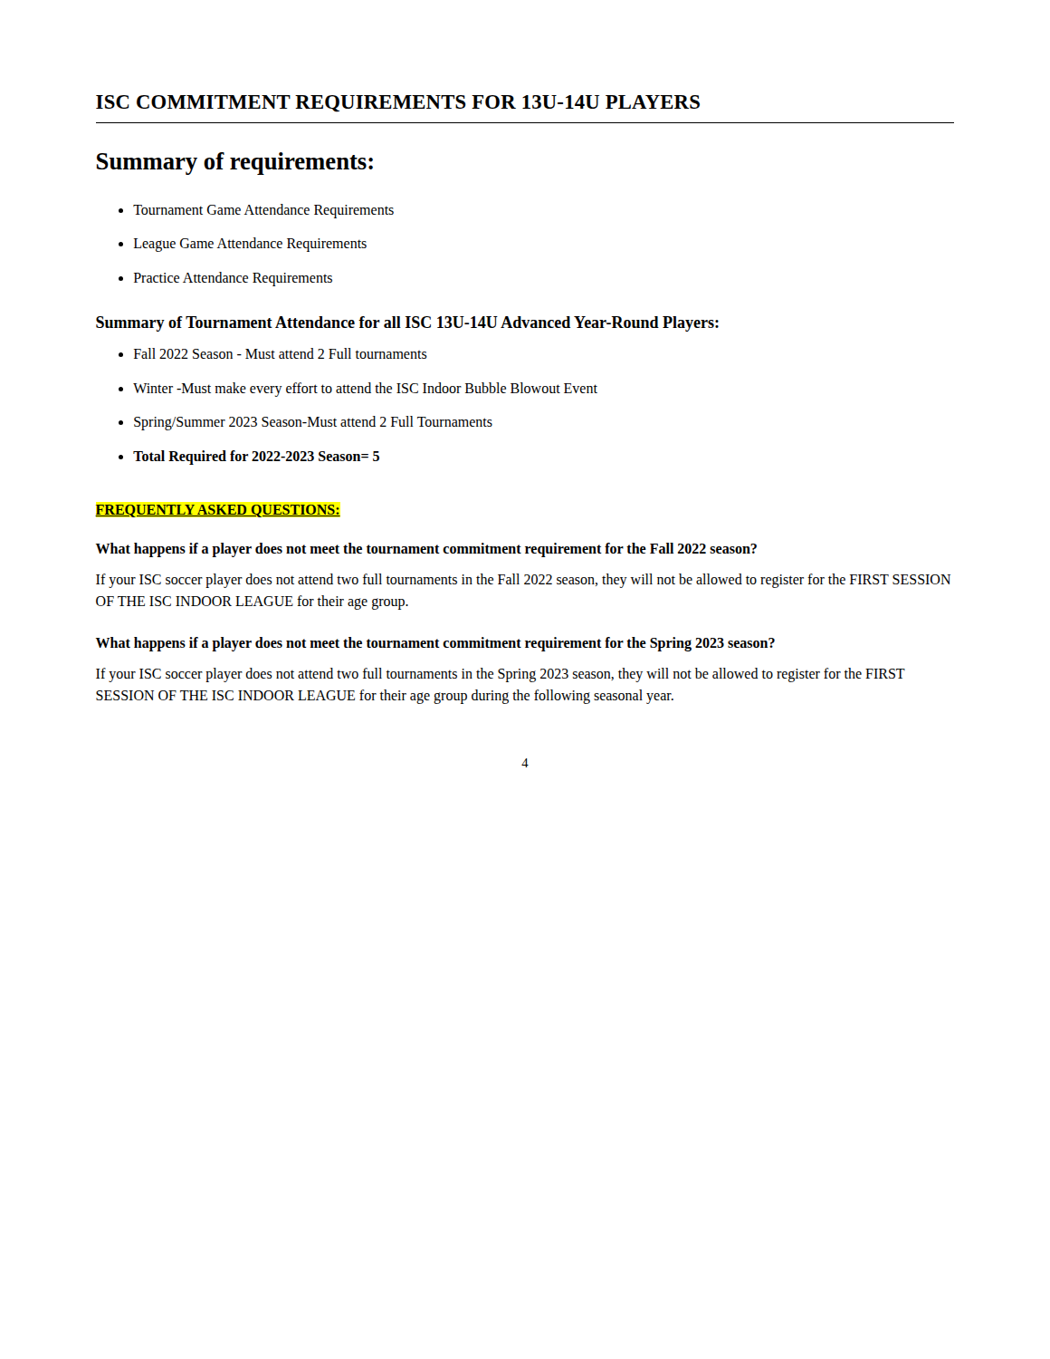ISC COMMITMENT REQUIREMENTS FOR 13U-14U PLAYERS
Summary of requirements:
Tournament Game Attendance Requirements
League Game Attendance Requirements
Practice Attendance Requirements
Summary of Tournament Attendance for all ISC 13U-14U Advanced Year-Round Players:
Fall 2022 Season - Must attend 2 Full tournaments
Winter -Must make every effort to attend the ISC Indoor Bubble Blowout Event
Spring/Summer 2023 Season-Must attend 2 Full Tournaments
Total Required for 2022-2023 Season= 5
FREQUENTLY ASKED QUESTIONS:
What happens if a player does not meet the tournament commitment requirement for the Fall 2022 season?
If your ISC soccer player does not attend two full tournaments in the Fall 2022 season, they will not be allowed to register for the FIRST SESSION OF THE ISC INDOOR LEAGUE for their age group.
What happens if a player does not meet the tournament commitment requirement for the Spring 2023 season?
If your ISC soccer player does not attend two full tournaments in the Spring 2023 season, they will not be allowed to register for the FIRST SESSION OF THE ISC INDOOR LEAGUE for their age group during the following seasonal year.
4